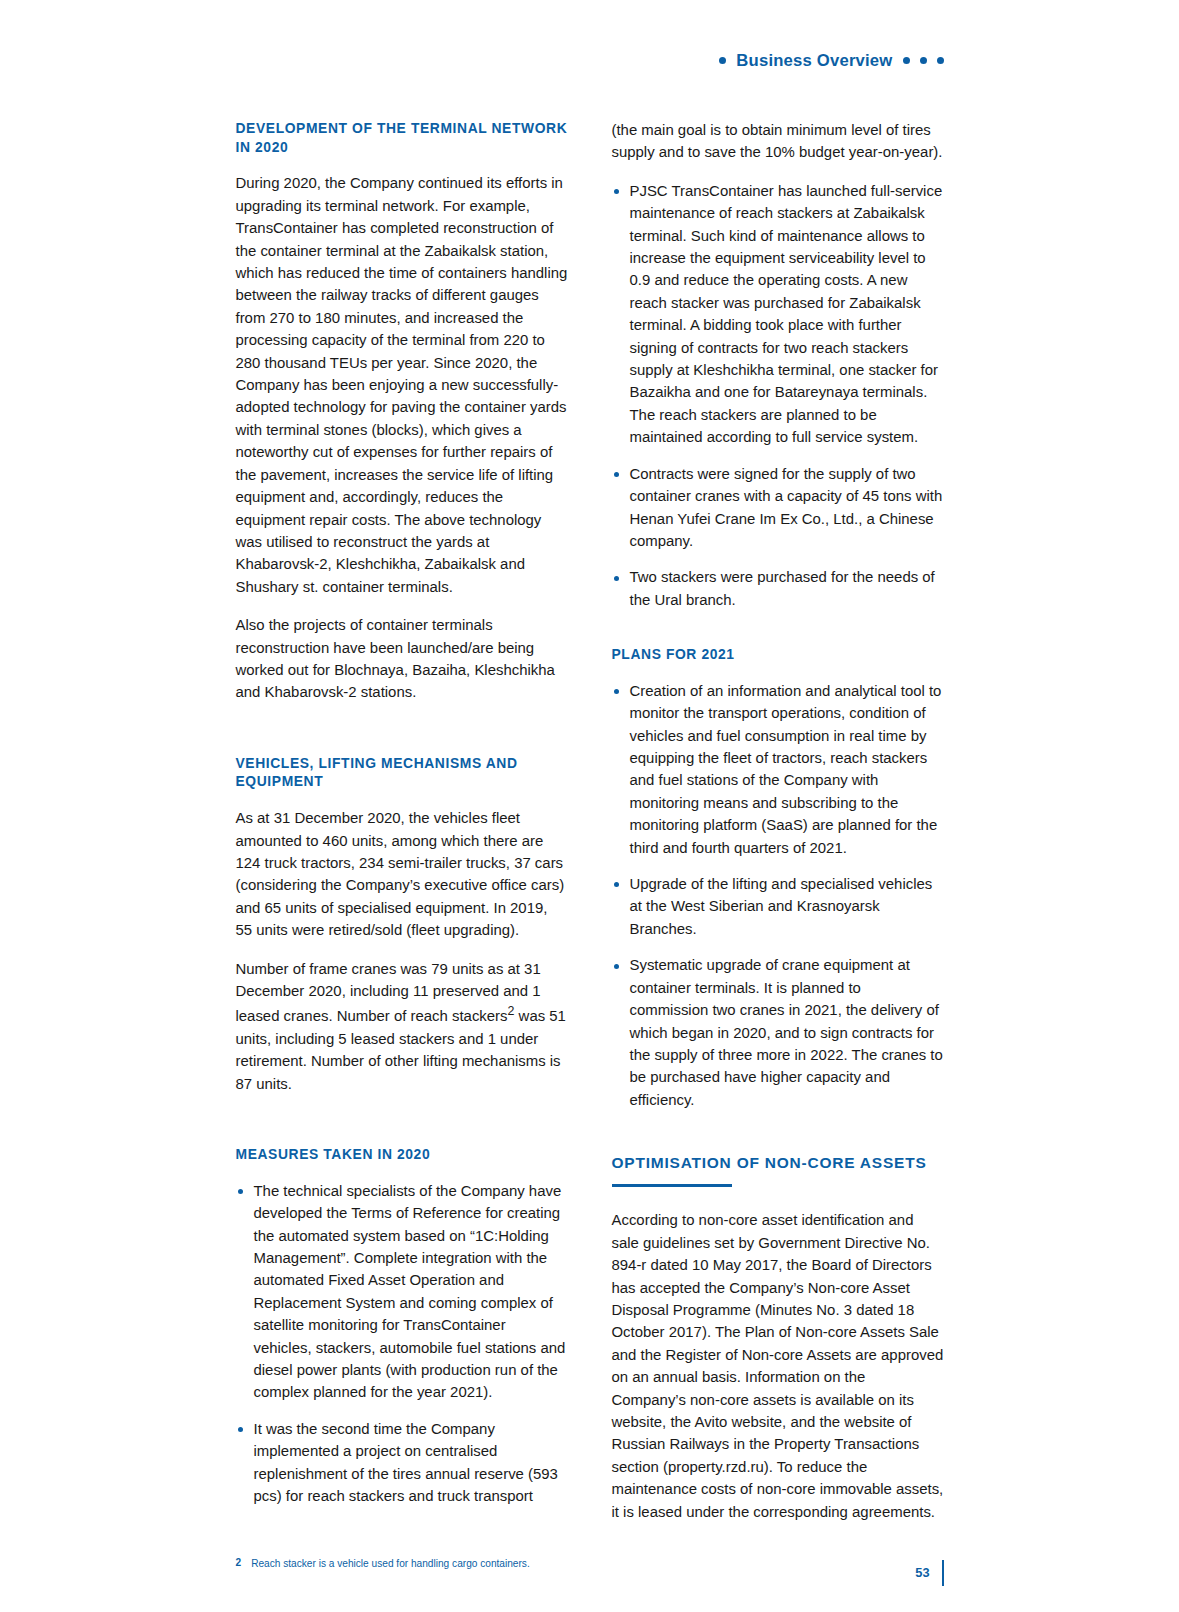Business Overview
Development of the terminal network in 2020
During 2020, the Company continued its efforts in upgrading its terminal network. For example, TransContainer has completed reconstruction of the container terminal at the Zabaikalsk station, which has reduced the time of containers handling between the railway tracks of different gauges from 270 to 180 minutes, and increased the processing capacity of the terminal from 220 to 280 thousand TEUs per year. Since 2020, the Company has been enjoying a new successfully-adopted technology for paving the container yards with terminal stones (blocks), which gives a noteworthy cut of expenses for further repairs of the pavement, increases the service life of lifting equipment and, accordingly, reduces the equipment repair costs. The above technology was utilised to reconstruct the yards at Khabarovsk-2, Kleshchikha, Zabaikalsk and Shushary st. container terminals.
Also the projects of container terminals reconstruction have been launched/are being worked out for Blochnaya, Bazaiha, Kleshchikha and Khabarovsk-2 stations.
Vehicles, lifting mechanisms and equipment
As at 31 December 2020, the vehicles fleet amounted to 460 units, among which there are 124 truck tractors, 234 semi-trailer trucks, 37 cars (considering the Company’s executive office cars) and 65 units of specialised equipment. In 2019, 55 units were retired/sold (fleet upgrading).
Number of frame cranes was 79 units as at 31 December 2020, including 11 preserved and 1 leased cranes. Number of reach stackers2 was 51 units, including 5 leased stackers and 1 under retirement. Number of other lifting mechanisms is 87 units.
Measures taken in 2020
The technical specialists of the Company have developed the Terms of Reference for creating the automated system based on “1C:Holding Management”. Complete integration with the automated Fixed Asset Operation and Replacement System and coming complex of satellite monitoring for TransContainer vehicles, stackers, automobile fuel stations and diesel power plants (with production run of the complex planned for the year 2021).
It was the second time the Company implemented a project on centralised replenishment of the tires annual reserve (593 pcs) for reach stackers and truck transport
2 Reach stacker is a vehicle used for handling cargo containers.
(the main goal is to obtain minimum level of tires supply and to save the 10% budget year-on-year).
PJSC TransContainer has launched full-service maintenance of reach stackers at Zabaikalsk terminal. Such kind of maintenance allows to increase the equipment serviceability level to 0.9 and reduce the operating costs. A new reach stacker was purchased for Zabaikalsk terminal. A bidding took place with further signing of contracts for two reach stackers supply at Kleshchikha terminal, one stacker for Bazaikha and one for Batareynaya terminals. The reach stackers are planned to be maintained according to full service system.
Contracts were signed for the supply of two container cranes with a capacity of 45 tons with Henan Yufei Crane Im Ex Co., Ltd., a Chinese company.
Two stackers were purchased for the needs of the Ural branch.
Plans for 2021
Creation of an information and analytical tool to monitor the transport operations, condition of vehicles and fuel consumption in real time by equipping the fleet of tractors, reach stackers and fuel stations of the Company with monitoring means and subscribing to the monitoring platform (SaaS) are planned for the third and fourth quarters of 2021.
Upgrade of the lifting and specialised vehicles at the West Siberian and Krasnoyarsk Branches.
Systematic upgrade of crane equipment at container terminals. It is planned to commission two cranes in 2021, the delivery of which began in 2020, and to sign contracts for the supply of three more in 2022. The cranes to be purchased have higher capacity and efficiency.
Optimisation of non-core assets
According to non-core asset identification and sale guidelines set by Government Directive No. 894-r dated 10 May 2017, the Board of Directors has accepted the Company’s Non-core Asset Disposal Programme (Minutes No. 3 dated 18 October 2017). The Plan of Non-core Assets Sale and the Register of Non-core Assets are approved on an annual basis. Information on the Company’s non-core assets is available on its website, the Avito website, and the website of Russian Railways in the Property Transactions section (property.rzd.ru). To reduce the maintenance costs of non-core immovable assets, it is leased under the corresponding agreements.
53